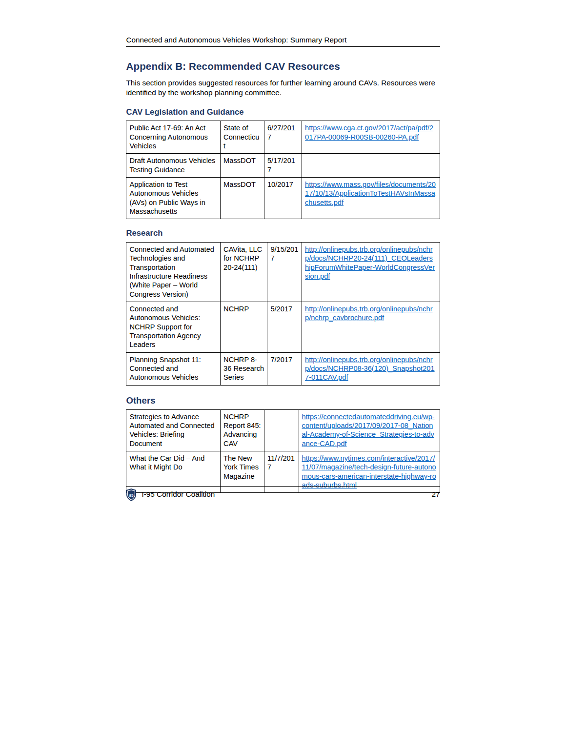Connected and Autonomous Vehicles Workshop: Summary Report
Appendix B: Recommended CAV Resources
This section provides suggested resources for further learning around CAVs. Resources were identified by the workshop planning committee.
CAV Legislation and Guidance
| Public Act 17-69: An Act Concerning Autonomous Vehicles | State of Connecticut | 6/27/2017 | https://www.cga.ct.gov/2017/act/pa/pdf/2017PA-00069-R00SB-00260-PA.pdf |
| Draft Autonomous Vehicles Testing Guidance | MassDOT | 5/17/2017 | |
| Application to Test Autonomous Vehicles (AVs) on Public Ways in Massachusetts | MassDOT | 10/2017 | https://www.mass.gov/files/documents/2017/10/13/ApplicationToTestHAVsInMassachusetts.pdf |
Research
| Connected and Automated Technologies and Transportation Infrastructure Readiness (White Paper – World Congress Version) | CAVita, LLC for NCHRP 20-24(111) | 9/15/2017 | http://onlinepubs.trb.org/onlinepubs/nchrp/docs/NCHRP20-24(111)_CEOLeadershipForumWhitePaper-WorldCongressVersion.pdf |
| Connected and Autonomous Vehicles: NCHRP Support for Transportation Agency Leaders | NCHRP | 5/2017 | http://onlinepubs.trb.org/onlinepubs/nchrp/nchrp_cavbrochure.pdf |
| Planning Snapshot 11: Connected and Autonomous Vehicles | NCHRP 8-36 Research Series | 7/2017 | http://onlinepubs.trb.org/onlinepubs/nchrp/docs/NCHRP08-36(120)_Snapshot2017-011CAV.pdf |
Others
| Strategies to Advance Automated and Connected Vehicles: Briefing Document | NCHRP Report 845: Advancing CAV | | https://connectedautomateddriving.eu/wp-content/uploads/2017/09/2017-08_National-Academy-of-Science_Strategies-to-advance-CAD.pdf |
| What the Car Did – And What it Might Do | The New York Times Magazine | 11/7/2017 | https://www.nytimes.com/interactive/2017/11/07/magazine/tech-design-future-autonomous-cars-american-interstate-highway-roads-suburbs.html |
95
I-95 Corridor Coalition
27